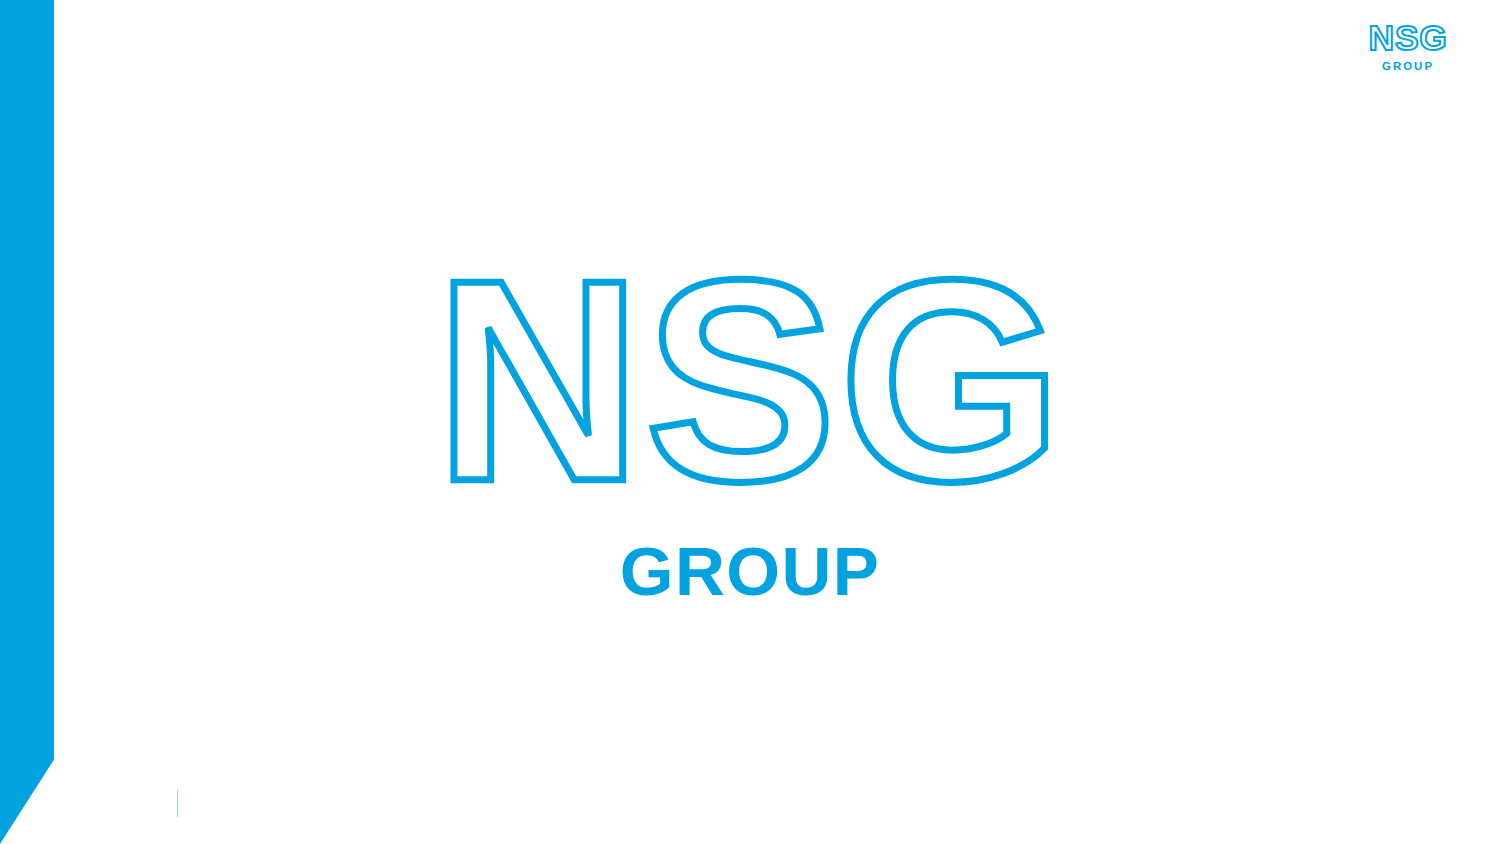NSG
GROUP
NSG
GROUP